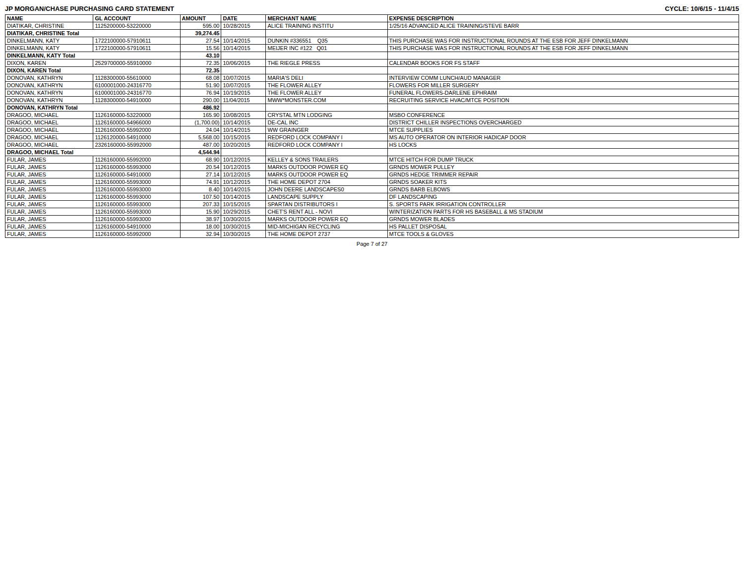JP MORGAN/CHASE PURCHASING CARD STATEMENT CYCLE: 10/6/15 - 11/4/15
| NAME | GL ACCOUNT | AMOUNT | DATE | MERCHANT NAME | EXPENSE DESCRIPTION |
| --- | --- | --- | --- | --- | --- |
| DIATIKAR, CHRISTINE | 1125200000-53220000 | 595.00 | 10/28/2015 | ALICE TRAINING INSTITU | 1/25/16 ADVANCED ALICE TRAINING/STEVE BARR |
| DIATIKAR, CHRISTINE Total | 39,274.45 | | | |
| DINKELMANN, KATY | 1722100000-57910611 | 27.54 | 10/14/2015 | DUNKIN #336551 Q35 | THIS PURCHASE WAS FOR INSTRUCTIONAL ROUNDS AT THE ESB FOR JEFF DINKELMANN |
| DINKELMANN, KATY | 1722100000-57910611 | 15.56 | 10/14/2015 | MEIJER INC #122 Q01 | THIS PURCHASE WAS FOR INSTRUCTIONAL ROUNDS AT THE ESB FOR JEFF DINKELMANN |
| DINKELMANN, KATY Total | 43.10 | | | |
| DIXON, KAREN | 2529700000-55910000 | 72.35 | 10/06/2015 | THE RIEGLE PRESS | CALENDAR BOOKS FOR FS STAFF |
| DIXON, KAREN Total | 72.35 | | | |
| DONOVAN, KATHRYN | 1128300000-55610000 | 68.08 | 10/07/2015 | MARIA'S DELI | INTERVIEW COMM LUNCH/AUD MANAGER |
| DONOVAN, KATHRYN | 6100001000-24316770 | 51.90 | 10/07/2015 | THE FLOWER ALLEY | FLOWERS FOR MILLER SURGERY |
| DONOVAN, KATHRYN | 6100001000-24316770 | 76.94 | 10/19/2015 | THE FLOWER ALLEY | FUNERAL FLOWERS-DARLENE EPHRAIM |
| DONOVAN, KATHRYN | 1128300000-54910000 | 290.00 | 11/04/2015 | MWW*MONSTER.COM | RECRUITING SERVICE HVAC/MTCE POSITION |
| DONOVAN, KATHRYN Total | 486.92 | | | |
| DRAGOO, MICHAEL | 1126160000-53220000 | 165.90 | 10/08/2015 | CRYSTAL MTN LODGING | MSBO CONFERENCE |
| DRAGOO, MICHAEL | 1126160000-54966000 | (1,700.00) | 10/14/2015 | DE-CAL INC | DISTRICT CHILLER INSPECTIONS OVERCHARGED |
| DRAGOO, MICHAEL | 1126160000-55992000 | 24.04 | 10/14/2015 | WW GRAINGER | MTCE SUPPLIES |
| DRAGOO, MICHAEL | 1126120000-54910000 | 5,568.00 | 10/15/2015 | REDFORD LOCK COMPANY I | MS AUTO OPERATOR ON INTERIOR HADICAP DOOR |
| DRAGOO, MICHAEL | 2326160000-55992000 | 487.00 | 10/20/2015 | REDFORD LOCK COMPANY I | HS LOCKS |
| DRAGOO, MICHAEL Total | 4,544.94 | | | |
| FULAR, JAMES | 1126160000-55992000 | 68.90 | 10/12/2015 | KELLEY & SONS TRAILERS | MTCE HITCH FOR DUMP TRUCK |
| FULAR, JAMES | 1126160000-55993000 | 20.54 | 10/12/2015 | MARKS OUTDOOR POWER EQ | GRNDS MOWER PULLEY |
| FULAR, JAMES | 1126160000-54910000 | 27.14 | 10/12/2015 | MARKS OUTDOOR POWER EQ | GRNDS HEDGE TRIMMER REPAIR |
| FULAR, JAMES | 1126160000-55993000 | 74.91 | 10/12/2015 | THE HOME DEPOT 2704 | GRNDS SOAKER KITS |
| FULAR, JAMES | 1126160000-55993000 | 8.40 | 10/14/2015 | JOHN DEERE LANDSCAPES0 | GRNDS BARB ELBOWS |
| FULAR, JAMES | 1126160000-55993000 | 107.50 | 10/14/2015 | LANDSCAPE SUPPLY | DF LANDSCAPING |
| FULAR, JAMES | 1126160000-55993000 | 207.33 | 10/15/2015 | SPARTAN DISTRIBUTORS I | S. SPORTS PARK IRRIGATION CONTROLLER |
| FULAR, JAMES | 1126160000-55993000 | 15.90 | 10/29/2015 | CHET'S RENT ALL - NOVI | WINTERIZATION PARTS FOR HS BASEBALL & MS STADIUM |
| FULAR, JAMES | 1126160000-55993000 | 38.97 | 10/30/2015 | MARKS OUTDOOR POWER EQ | GRNDS MOWER BLADES |
| FULAR, JAMES | 1126160000-54910000 | 18.00 | 10/30/2015 | MID-MICHIGAN RECYCLING | HS PALLET DISPOSAL |
| FULAR, JAMES | 1126160000-55992000 | 32.94 | 10/30/2015 | THE HOME DEPOT 2737 | MTCE TOOLS & GLOVES |
Page 7 of 27